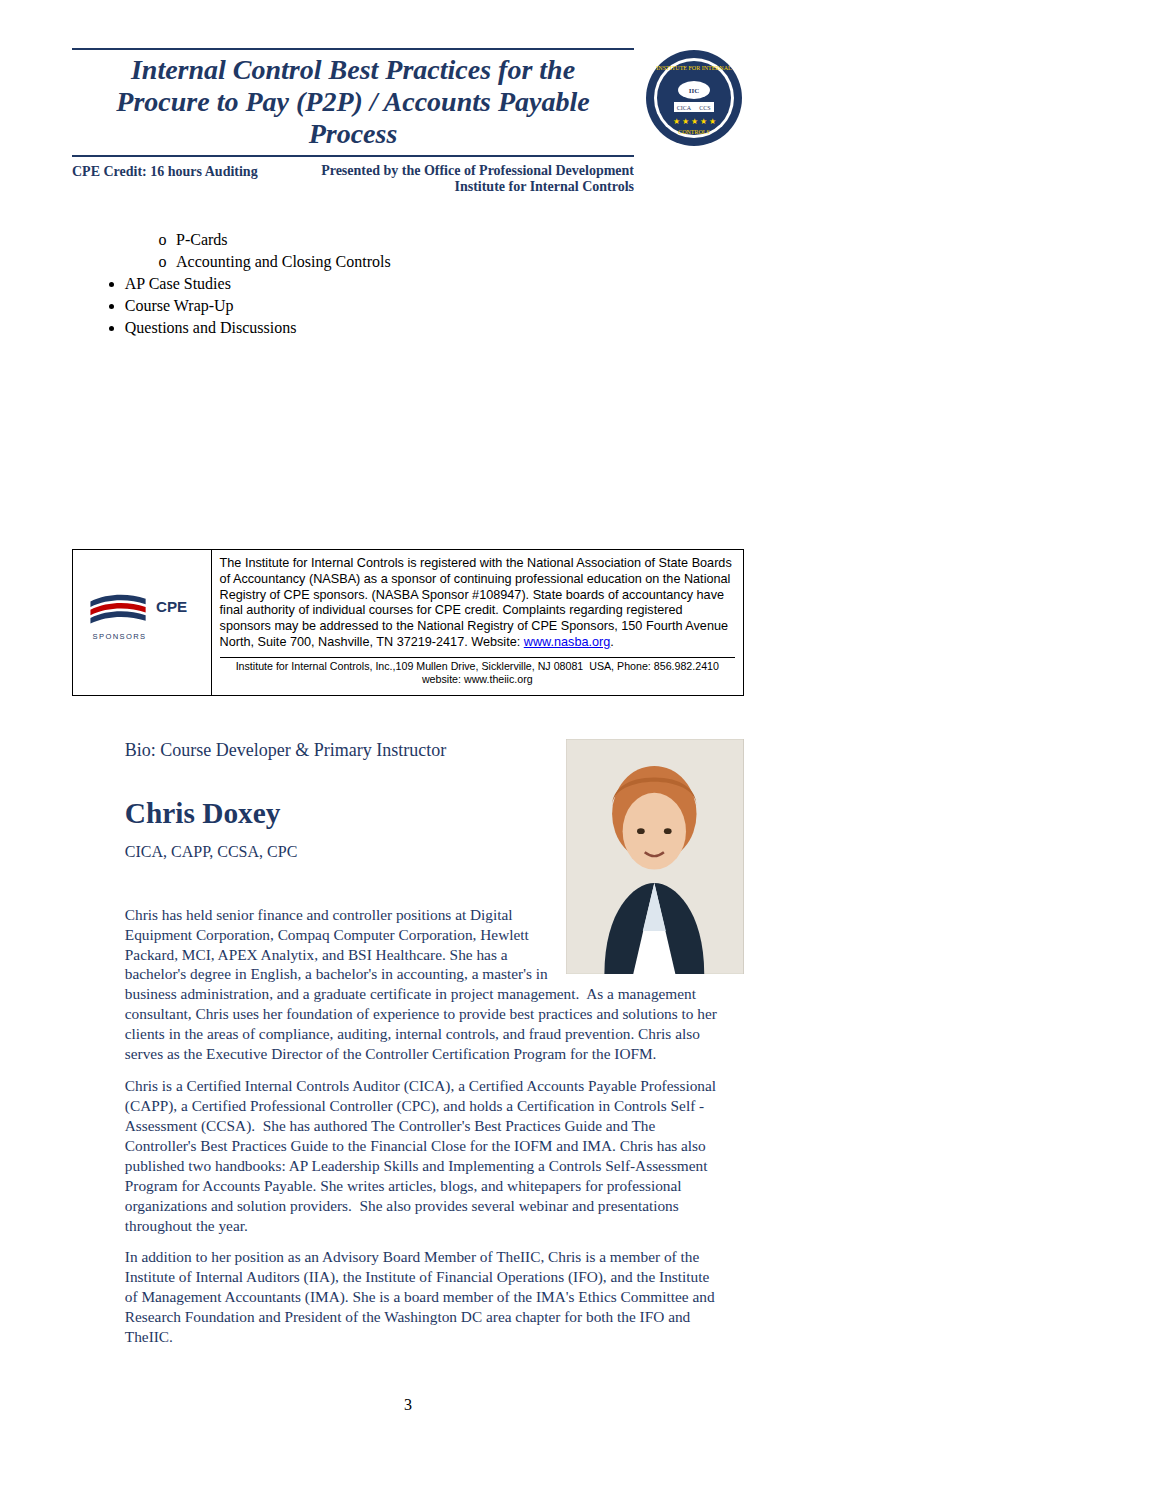INSTITUTE FOR INTERNAL CONTROLS IIC CICA CCS ★ ★ ★ ★ ★
Internal Control Best Practices for the
Procure to Pay (P2P) / Accounts Payable Process
CPE Credit: 16 hours Auditing Presented by the Office of Professional Development
Institute for Internal Controls
P-Cards
Accounting and Closing Controls
AP Case Studies
Course Wrap-Up
Questions and Discussions
CPE SPONSORS
The Institute for Internal Controls is registered with the National Association of State Boards of Accountancy (NASBA) as a sponsor of continuing professional education on the National Registry of CPE sponsors. (NASBA Sponsor #108947). State boards of accountancy have final authority of individual courses for CPE credit. Complaints regarding registered sponsors may be addressed to the National Registry of CPE Sponsors, 150 Fourth Avenue North, Suite 700, Nashville, TN 37219-2417. Website: www.nasba.org.
Institute for Internal Controls, Inc.,109 Mullen Drive, Sicklerville, NJ 08081 USA, Phone: 856.982.2410 website: www.theiic.org
Bio: Course Developer & Primary Instructor
Chris Doxey
CICA, CAPP, CCSA, CPC
Chris has held senior finance and controller positions at Digital Equipment Corporation, Compaq Computer Corporation, Hewlett Packard, MCI, APEX Analytix, and BSI Healthcare. She has a bachelor's degree in English, a bachelor's in accounting, a master's in business administration, and a graduate certificate in project management. As a management consultant, Chris uses her foundation of experience to provide best practices and solutions to her clients in the areas of compliance, auditing, internal controls, and fraud prevention. Chris also serves as the Executive Director of the Controller Certification Program for the IOFM.
Chris is a Certified Internal Controls Auditor (CICA), a Certified Accounts Payable Professional (CAPP), a Certified Professional Controller (CPC), and holds a Certification in Controls Self -Assessment (CCSA). She has authored The Controller's Best Practices Guide and The Controller's Best Practices Guide to the Financial Close for the IOFM and IMA. Chris has also published two handbooks: AP Leadership Skills and Implementing a Controls Self-Assessment Program for Accounts Payable. She writes articles, blogs, and whitepapers for professional organizations and solution providers. She also provides several webinar and presentations throughout the year.
In addition to her position as an Advisory Board Member of TheIIC, Chris is a member of the Institute of Internal Auditors (IIA), the Institute of Financial Operations (IFO), and the Institute of Management Accountants (IMA). She is a board member of the IMA's Ethics Committee and Research Foundation and President of the Washington DC area chapter for both the IFO and TheIIC.
3